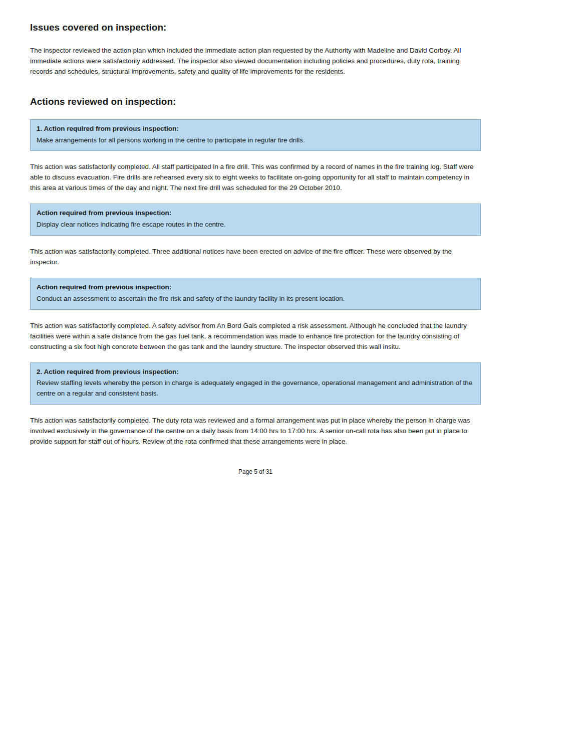Issues covered on inspection:
The inspector reviewed the action plan which included the immediate action plan requested by the Authority with Madeline and David Corboy. All immediate actions were satisfactorily addressed. The inspector also viewed documentation including policies and procedures, duty rota, training records and schedules, structural improvements, safety and quality of life improvements for the residents.
Actions reviewed on inspection:
1. Action required from previous inspection:
Make arrangements for all persons working in the centre to participate in regular fire drills.
This action was satisfactorily completed. All staff participated in a fire drill. This was confirmed by a record of names in the fire training log. Staff were able to discuss evacuation. Fire drills are rehearsed every six to eight weeks to facilitate on-going opportunity for all staff to maintain competency in this area at various times of the day and night. The next fire drill was scheduled for the 29 October 2010.
Action required from previous inspection:
Display clear notices indicating fire escape routes in the centre.
This action was satisfactorily completed. Three additional notices have been erected on advice of the fire officer. These were observed by the inspector.
Action required from previous inspection:
Conduct an assessment to ascertain the fire risk and safety of the laundry facility in its present location.
This action was satisfactorily completed. A safety advisor from An Bord Gais completed a risk assessment. Although he concluded that the laundry facilities were within a safe distance from the gas fuel tank, a recommendation was made to enhance fire protection for the laundry consisting of constructing a six foot high concrete between the gas tank and the laundry structure. The inspector observed this wall insitu.
2. Action required from previous inspection:
Review staffing levels whereby the person in charge is adequately engaged in the governance, operational management and administration of the centre on a regular and consistent basis.
This action was satisfactorily completed. The duty rota was reviewed and a formal arrangement was put in place whereby the person in charge was involved exclusively in the governance of the centre on a daily basis from 14:00 hrs to 17:00 hrs. A senior on-call rota has also been put in place to provide support for staff out of hours. Review of the rota confirmed that these arrangements were in place.
Page 5 of 31